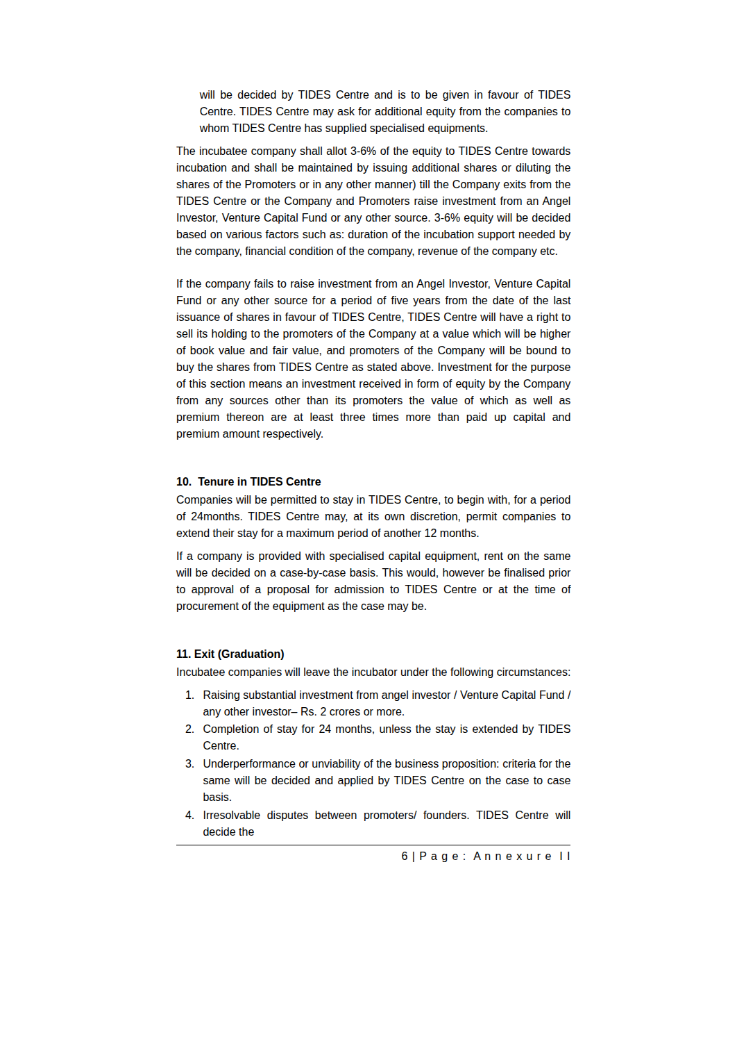will be decided by TIDES Centre and is to be given in favour of TIDES Centre. TIDES Centre may ask for additional equity from the companies to whom TIDES Centre has supplied specialised equipments.
The incubatee company shall allot 3-6% of the equity to TIDES Centre towards incubation and shall be maintained by issuing additional shares or diluting the shares of the Promoters or in any other manner) till the Company exits from the TIDES Centre or the Company and Promoters raise investment from an Angel Investor, Venture Capital Fund or any other source. 3-6% equity will be decided based on various factors such as: duration of the incubation support needed by the company, financial condition of the company, revenue of the company etc.
If the company fails to raise investment from an Angel Investor, Venture Capital Fund or any other source for a period of five years from the date of the last issuance of shares in favour of TIDES Centre, TIDES Centre will have a right to sell its holding to the promoters of the Company at a value which will be higher of book value and fair value, and promoters of the Company will be bound to buy the shares from TIDES Centre as stated above. Investment for the purpose of this section means an investment received in form of equity by the Company from any sources other than its promoters the value of which as well as premium thereon are at least three times more than paid up capital and premium amount respectively.
10. Tenure in TIDES Centre
Companies will be permitted to stay in TIDES Centre, to begin with, for a period of 24months. TIDES Centre may, at its own discretion, permit companies to extend their stay for a maximum period of another 12 months.
If a company is provided with specialised capital equipment, rent on the same will be decided on a case-by-case basis. This would, however be finalised prior to approval of a proposal for admission to TIDES Centre or at the time of procurement of the equipment as the case may be.
11. Exit (Graduation)
Incubatee companies will leave the incubator under the following circumstances:
Raising substantial investment from angel investor / Venture Capital Fund / any other investor– Rs. 2 crores or more.
Completion of stay for 24 months, unless the stay is extended by TIDES Centre.
Underperformance or unviability of the business proposition: criteria for the same will be decided and applied by TIDES Centre on the case to case basis.
Irresolvable disputes between promoters/ founders. TIDES Centre will decide the
6 | P a g e : A n n e x u r e I I